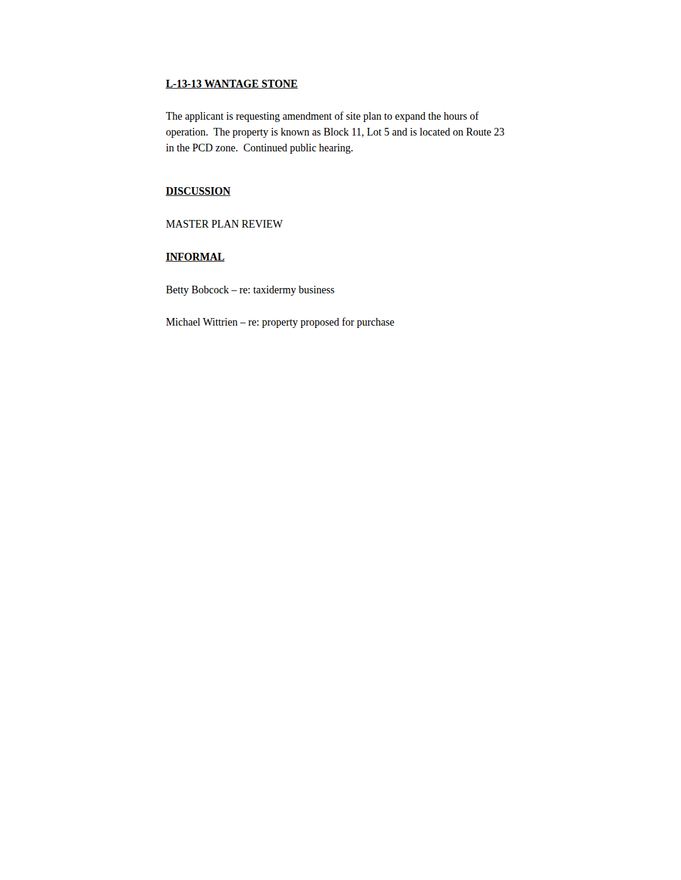L-13-13 WANTAGE STONE
The applicant is requesting amendment of site plan to expand the hours of operation. The property is known as Block 11, Lot 5 and is located on Route 23 in the PCD zone. Continued public hearing.
DISCUSSION
MASTER PLAN REVIEW
INFORMAL
Betty Bobcock – re: taxidermy business
Michael Wittrien – re: property proposed for purchase